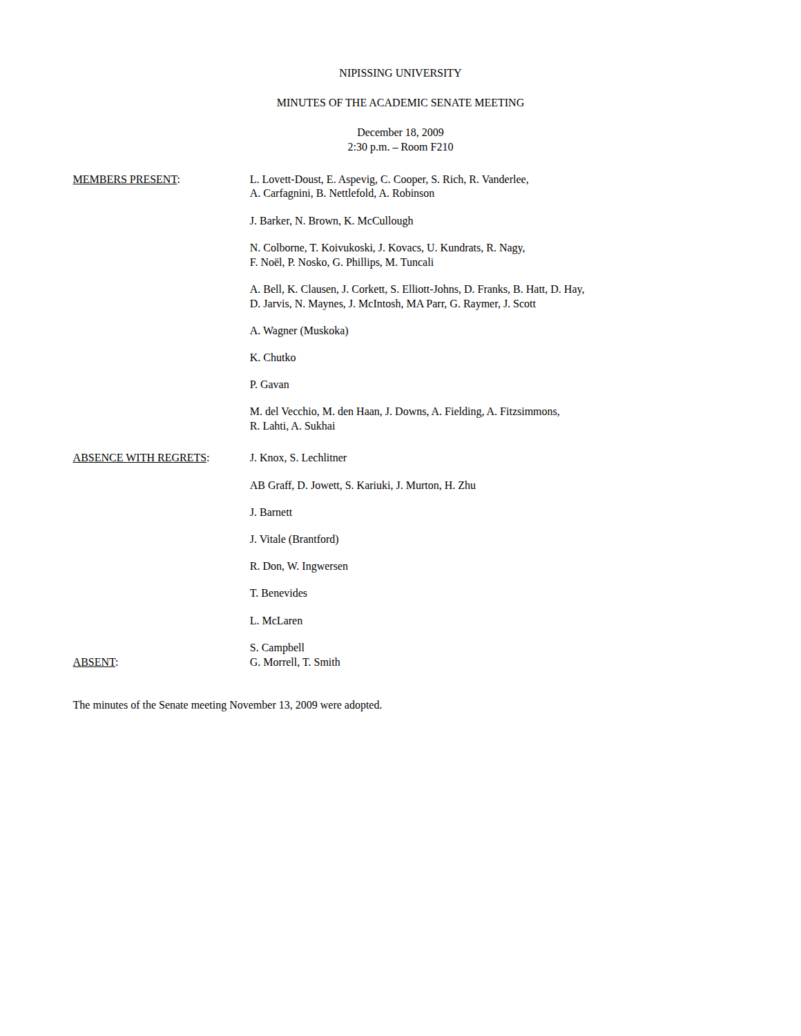NIPISSING UNIVERSITY
MINUTES OF THE ACADEMIC SENATE MEETING
December 18, 2009 2:30 p.m. – Room F210
| MEMBERS PRESENT : | L. Lovett-Doust, E. Aspevig, C. Cooper, S. Rich, R. Vanderlee, A. Carfagnini, B. Nettlefold, A. Robinson J. Barker, N. Brown, K. McCullough N. Colborne, T. Koivukoski, J. Kovacs, U. Kundrats, R. Nagy, F. Noël, P. Nosko, G. Phillips, M. Tuncali A. Bell, K. Clausen, J. Corkett, S. Elliott-Johns, D. Franks, B. Hatt, D. Hay, D. Jarvis, N. Maynes, J. McIntosh, MA Parr, G. Raymer, J. Scott A. Wagner (Muskoka) K. Chutko P. Gavan M. del Vecchio, M. den Haan, J. Downs, A. Fielding, A. Fitzsimmons, R. Lahti, A. Sukhai |
| ABSENCE WITH REGRETS : | J. Knox, S. Lechlitner AB Graff, D. Jowett, S. Kariuki, J. Murton, H. Zhu J. Barnett J. Vitale (Brantford) R. Don, W. Ingwersen T. Benevides L. McLaren S. Campbell |
| ABSENT : | G. Morrell, T. Smith |
The minutes of the Senate meeting November 13, 2009 were adopted.